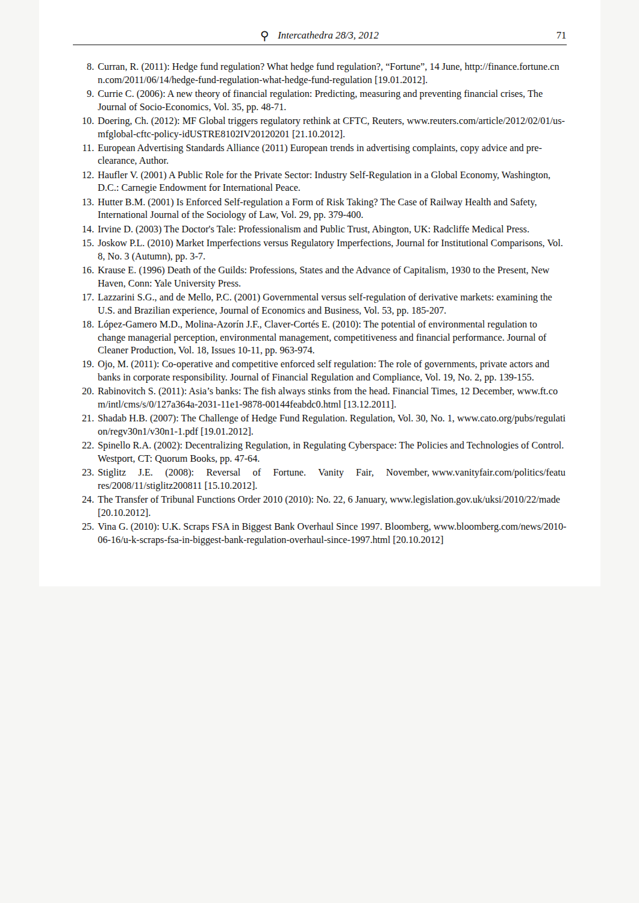⚲ Intercathedra 28/3, 2012 71
Curran, R. (2011): Hedge fund regulation? What hedge fund regulation?, “Fortune”, 14 June, http://finance.fortune.cnn.com/2011/06/14/hedge-fund-regulation-what-hedge-fund-regulation [19.01.2012].
Currie C. (2006): A new theory of financial regulation: Predicting, measuring and preventing financial crises, The Journal of Socio-Economics, Vol. 35, pp. 48-71.
Doering, Ch. (2012): MF Global triggers regulatory rethink at CFTC, Reuters, www.reuters.com/article/2012/02/01/us-mfglobal-cftc-policy-idUSTRE8102IV20120201 [21.10.2012].
European Advertising Standards Alliance (2011) European trends in advertising complaints, copy advice and pre-clearance, Author.
Haufler V. (2001) A Public Role for the Private Sector: Industry Self-Regulation in a Global Economy, Washington, D.C.: Carnegie Endowment for International Peace.
Hutter B.M. (2001) Is Enforced Self-regulation a Form of Risk Taking? The Case of Railway Health and Safety, International Journal of the Sociology of Law, Vol. 29, pp. 379-400.
Irvine D. (2003) The Doctor's Tale: Professionalism and Public Trust, Abington, UK: Radcliffe Medical Press.
Joskow P.L. (2010) Market Imperfections versus Regulatory Imperfections, Journal for Institutional Comparisons, Vol. 8, No. 3 (Autumn), pp. 3-7.
Krause E. (1996) Death of the Guilds: Professions, States and the Advance of Capitalism, 1930 to the Present, New Haven, Conn: Yale University Press.
Lazzarini S.G., and de Mello, P.C. (2001) Governmental versus self-regulation of derivative markets: examining the U.S. and Brazilian experience, Journal of Economics and Business, Vol. 53, pp. 185-207.
López-Gamero M.D., Molina-Azorín J.F., Claver-Cortés E. (2010): The potential of environmental regulation to change managerial perception, environmental management, competitiveness and financial performance. Journal of Cleaner Production, Vol. 18, Issues 10-11, pp. 963-974.
Ojo, M. (2011): Co-operative and competitive enforced self regulation: The role of governments, private actors and banks in corporate responsibility. Journal of Financial Regulation and Compliance, Vol. 19, No. 2, pp. 139-155.
Rabinovitch S. (2011): Asia’s banks: The fish always stinks from the head. Financial Times, 12 December, www.ft.com/intl/cms/s/0/127a364a-2031-11e1-9878-00144feabdc0.html [13.12.2011].
Shadab H.B. (2007): The Challenge of Hedge Fund Regulation. Regulation, Vol. 30, No. 1, www.cato.org/pubs/regulation/regv30n1/v30n1-1.pdf [19.01.2012].
Spinello R.A. (2002): Decentralizing Regulation, in Regulating Cyberspace: The Policies and Technologies of Control. Westport, CT: Quorum Books, pp. 47-64.
Stiglitz J.E. (2008): Reversal of Fortune. Vanity Fair, November, www.vanityfair.com/politics/features/2008/11/stiglitz200811 [15.10.2012].
The Transfer of Tribunal Functions Order 2010 (2010): No. 22, 6 January, www.legislation.gov.uk/uksi/2010/22/made [20.10.2012].
Vina G. (2010): U.K. Scraps FSA in Biggest Bank Overhaul Since 1997. Bloomberg, www.bloomberg.com/news/2010-06-16/u-k-scraps-fsa-in-biggest-bank-regulation-overhaul-since-1997.html [20.10.2012]